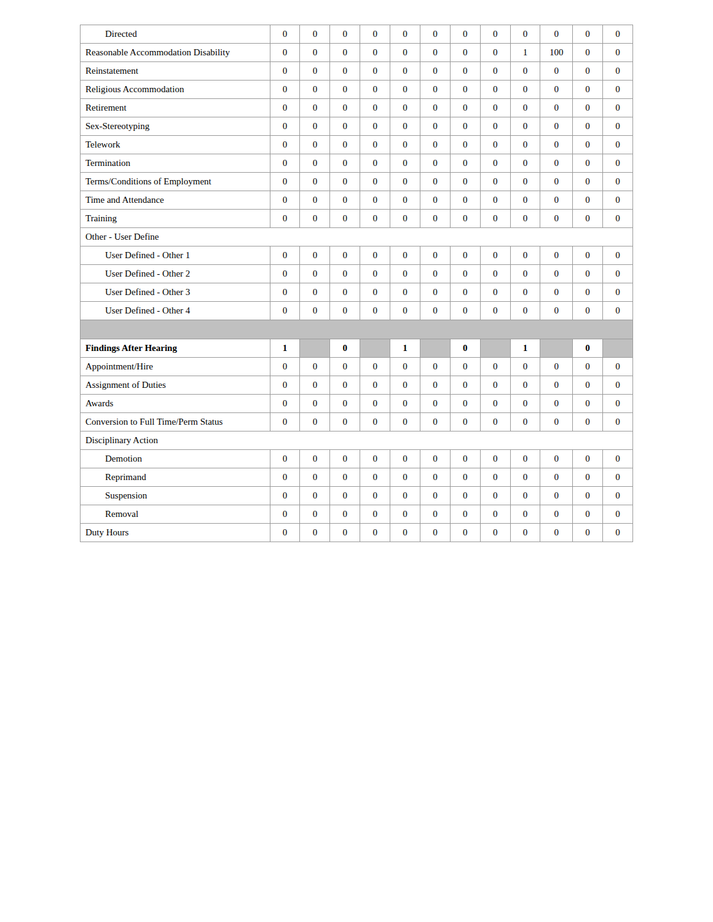| Directed | 0 | 0 | 0 | 0 | 0 | 0 | 0 | 0 | 0 | 0 | 0 | 0 |
| Reasonable Accommodation Disability | 0 | 0 | 0 | 0 | 0 | 0 | 0 | 0 | 1 | 100 | 0 | 0 |
| Reinstatement | 0 | 0 | 0 | 0 | 0 | 0 | 0 | 0 | 0 | 0 | 0 | 0 |
| Religious Accommodation | 0 | 0 | 0 | 0 | 0 | 0 | 0 | 0 | 0 | 0 | 0 | 0 |
| Retirement | 0 | 0 | 0 | 0 | 0 | 0 | 0 | 0 | 0 | 0 | 0 | 0 |
| Sex-Stereotyping | 0 | 0 | 0 | 0 | 0 | 0 | 0 | 0 | 0 | 0 | 0 | 0 |
| Telework | 0 | 0 | 0 | 0 | 0 | 0 | 0 | 0 | 0 | 0 | 0 | 0 |
| Termination | 0 | 0 | 0 | 0 | 0 | 0 | 0 | 0 | 0 | 0 | 0 | 0 |
| Terms/Conditions of Employment | 0 | 0 | 0 | 0 | 0 | 0 | 0 | 0 | 0 | 0 | 0 | 0 |
| Time and Attendance | 0 | 0 | 0 | 0 | 0 | 0 | 0 | 0 | 0 | 0 | 0 | 0 |
| Training | 0 | 0 | 0 | 0 | 0 | 0 | 0 | 0 | 0 | 0 | 0 | 0 |
| Other - User Define |
| User Defined - Other 1 | 0 | 0 | 0 | 0 | 0 | 0 | 0 | 0 | 0 | 0 | 0 | 0 |
| User Defined - Other 2 | 0 | 0 | 0 | 0 | 0 | 0 | 0 | 0 | 0 | 0 | 0 | 0 |
| User Defined - Other 3 | 0 | 0 | 0 | 0 | 0 | 0 | 0 | 0 | 0 | 0 | 0 | 0 |
| User Defined - Other 4 | 0 | 0 | 0 | 0 | 0 | 0 | 0 | 0 | 0 | 0 | 0 | 0 |
| Findings After Hearing | 1 | | 0 | | 1 | | 0 | | 1 | | 0 | |
| Appointment/Hire | 0 | 0 | 0 | 0 | 0 | 0 | 0 | 0 | 0 | 0 | 0 | 0 |
| Assignment of Duties | 0 | 0 | 0 | 0 | 0 | 0 | 0 | 0 | 0 | 0 | 0 | 0 |
| Awards | 0 | 0 | 0 | 0 | 0 | 0 | 0 | 0 | 0 | 0 | 0 | 0 |
| Conversion to Full Time/Perm Status | 0 | 0 | 0 | 0 | 0 | 0 | 0 | 0 | 0 | 0 | 0 | 0 |
| Disciplinary Action |
| Demotion | 0 | 0 | 0 | 0 | 0 | 0 | 0 | 0 | 0 | 0 | 0 | 0 |
| Reprimand | 0 | 0 | 0 | 0 | 0 | 0 | 0 | 0 | 0 | 0 | 0 | 0 |
| Suspension | 0 | 0 | 0 | 0 | 0 | 0 | 0 | 0 | 0 | 0 | 0 | 0 |
| Removal | 0 | 0 | 0 | 0 | 0 | 0 | 0 | 0 | 0 | 0 | 0 | 0 |
| Duty Hours | 0 | 0 | 0 | 0 | 0 | 0 | 0 | 0 | 0 | 0 | 0 | 0 |